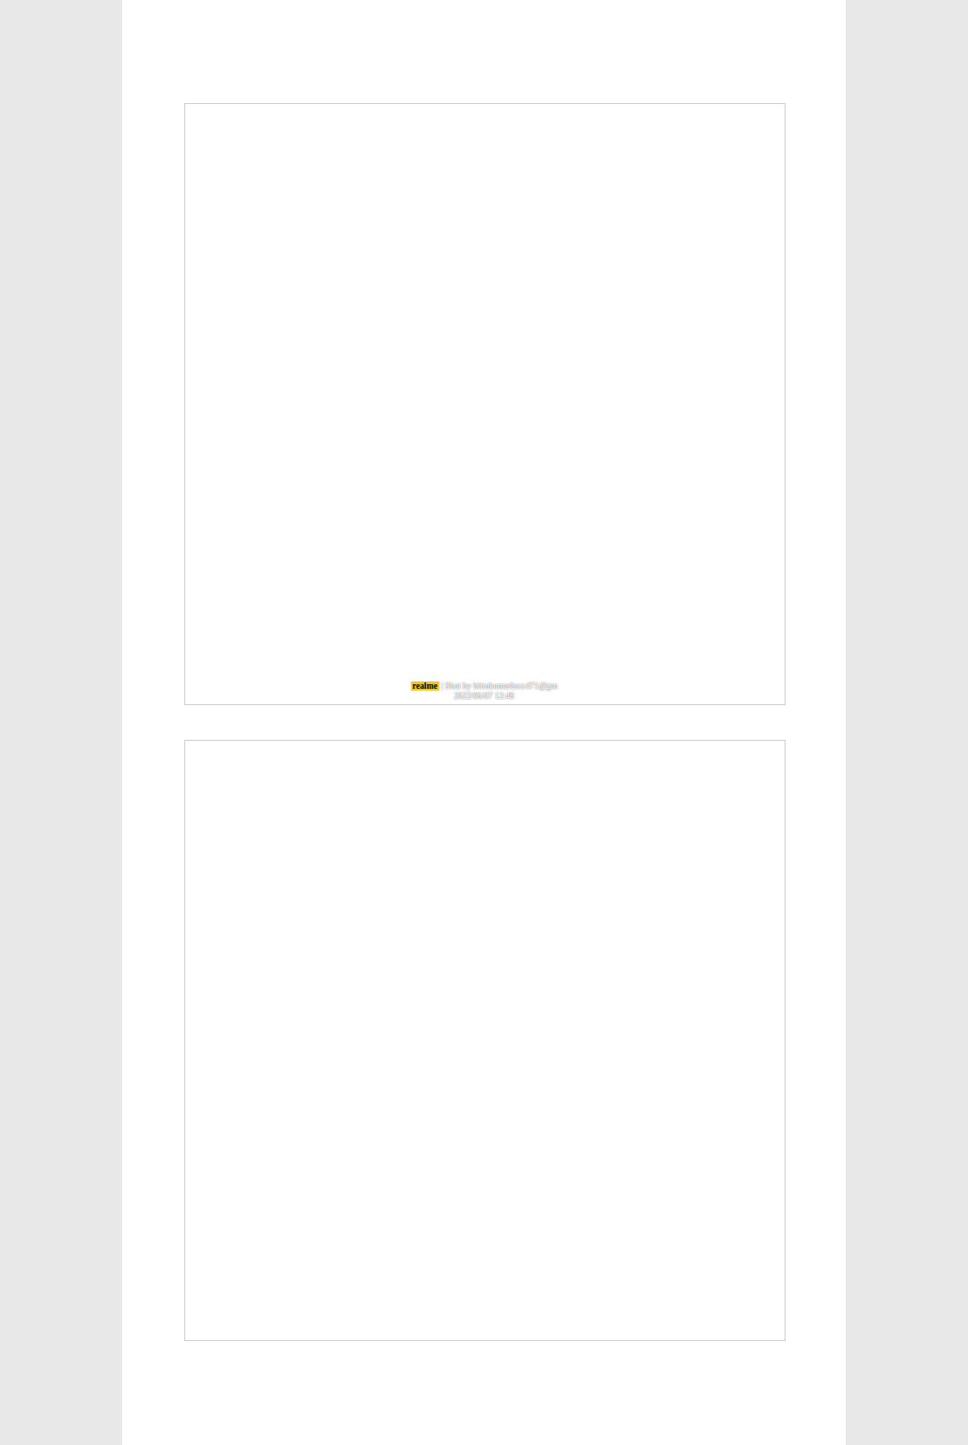realme | Shot by bittukumarbscc471@gm
2022/06/07 12:48